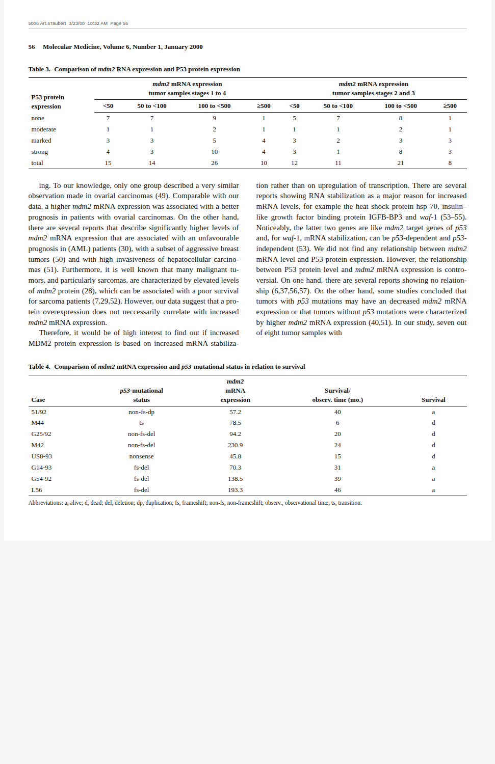5006 Art.6Taubert 3/23/00 10:32 AM Page 56
56 Molecular Medicine, Volume 6, Number 1, January 2000
Table 3. Comparison of mdm2 RNA expression and P53 protein expression
| P53 protein expression | mdm2 mRNA expression tumor samples stages 1 to 4 | mdm2 mRNA expression tumor samples stages 2 and 3 |
| --- | --- | --- |
| <50 | 50 to <100 | 100 to <500 | ≥500 | <50 | 50 to <100 | 100 to <500 | ≥500 |
| none | 7 | 7 | 9 | 1 | 5 | 7 | 8 | 1 |
| moderate | 1 | 1 | 2 | 1 | 1 | 1 | 2 | 1 |
| marked | 3 | 3 | 5 | 4 | 3 | 2 | 3 | 3 |
| strong | 4 | 3 | 10 | 4 | 3 | 1 | 8 | 3 |
| total | 15 | 14 | 26 | 10 | 12 | 11 | 21 | 8 |
ing. To our knowledge, only one group described a very similar observation made in ovarial carcinomas (49). Comparable with our data, a higher mdm2 mRNA expression was associated with a better prognosis in patients with ovarial carcinomas. On the other hand, there are several reports that describe significantly higher levels of mdm2 mRNA expression that are associated with an unfavourable prognosis in (AML) patients (30), with a subset of aggressive breast tumors (50) and with high invasiveness of hepatocellular carcinomas (51). Furthermore, it is well known that many malignant tumors, and particularly sarcomas, are characterized by elevated levels of mdm2 protein (28), which can be associated with a poor survival for sarcoma patients (7,29,52). However, our data suggest that a protein overexpression does not neccessarily correlate with increased mdm2 mRNA expression.
Therefore, it would be of high interest to find out if increased MDM2 protein expression is based on increased mRNA stabilization rather than on upregulation of transcription. There are several reports showing RNA stabilization as a major reason for increased mRNA levels, for example the heat shock protein hsp 70, insulin–like growth factor binding protein IGFB-BP3 and waf-1 (53–55). Noticeably, the latter two genes are like mdm2 target genes of p53 and, for waf-1, mRNA stabilization, can be p53-dependent and p53-independent (53). We did not find any relationship between mdm2 mRNA level and P53 protein expression. However, the relationship between P53 protein level and mdm2 mRNA expression is controversial. On one hand, there are several reports showing no relationship (6,37,56,57). On the other hand, some studies concluded that tumors with p53 mutations may have an decreased mdm2 mRNA expression or that tumors without p53 mutations were characterized by higher mdm2 mRNA expression (40,51). In our study, seven out of eight tumor samples with
Table 4. Comparison of mdm2 mRNA expression and p53 -mutational status in relation to survival
| Case | p53 -mutational status | mdm2 mRNA expression | Survival/ observ. time (mo.) | Survival |
| --- | --- | --- | --- | --- |
| 51/92 | non-fs-dp | 57.2 | 40 | a |
| M44 | ts | 78.5 | 6 | d |
| G25/92 | non-fs-del | 94.2 | 20 | d |
| M42 | non-fs-del | 230.9 | 24 | d |
| US8-93 | nonsense | 45.8 | 15 | d |
| G14-93 | fs-del | 70.3 | 31 | a |
| G54-92 | fs-del | 138.5 | 39 | a |
| L56 | fs-del | 193.3 | 46 | a |
Abbreviations: a, alive; d, dead; del, deletion; dp, duplication; fs, frameshift; non-fs, non-frameshift; observ., observational time; ts, transition.